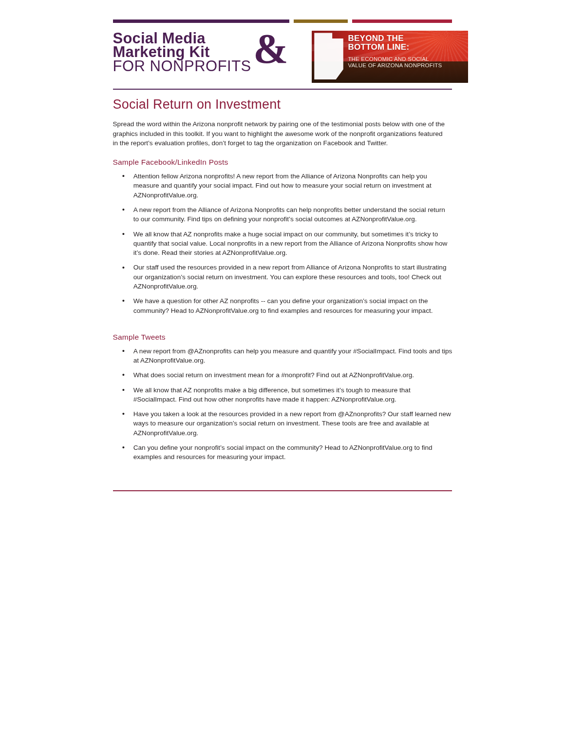Social Media
Marketing Kit
FOR NONPROFITS
&
BEYOND THE
BOTTOM LINE:
THE ECONOMIC AND SOCIAL
VALUE OF ARIZONA NONPROFITS
Social Return on Investment
Spread the word within the Arizona nonprofit network by pairing one of the testimonial posts below with one of the graphics included in this toolkit. If you want to highlight the awesome work of the nonprofit organizations featured in the report’s evaluation profiles, don’t forget to tag the organization on Facebook and Twitter.
Sample Facebook/LinkedIn Posts
Attention fellow Arizona nonprofits! A new report from the Alliance of Arizona Nonprofits can help you measure and quantify your social impact. Find out how to measure your social return on investment at AZNonprofitValue.org.
A new report from the Alliance of Arizona Nonprofits can help nonprofits better understand the social return to our community. Find tips on defining your nonprofit’s social outcomes at AZNonprofitValue.org.
We all know that AZ nonprofits make a huge social impact on our community, but sometimes it’s tricky to quantify that social value. Local nonprofits in a new report from the Alliance of Arizona Nonprofits show how it’s done. Read their stories at AZNonprofitValue.org.
Our staff used the resources provided in a new report from Alliance of Arizona Nonprofits to start illustrating our organization’s social return on investment. You can explore these resources and tools, too! Check out AZNonprofitValue.org.
We have a question for other AZ nonprofits -- can you define your organization’s social impact on the community? Head to AZNonprofitValue.org to find examples and resources for measuring your impact.
Sample Tweets
A new report from @AZnonprofits can help you measure and quantify your #SocialImpact. Find tools and tips at AZNonprofitValue.org.
What does social return on investment mean for a #nonprofit? Find out at AZNonprofitValue.org.
We all know that AZ nonprofits make a big difference, but sometimes it’s tough to measure that #SocialImpact. Find out how other nonprofits have made it happen: AZNonprofitValue.org.
Have you taken a look at the resources provided in a new report from @AZnonprofits? Our staff learned new ways to measure our organization’s social return on investment. These tools are free and available at AZNonprofitValue.org.
Can you define your nonprofit’s social impact on the community? Head to AZNonprofitValue.org to find examples and resources for measuring your impact.